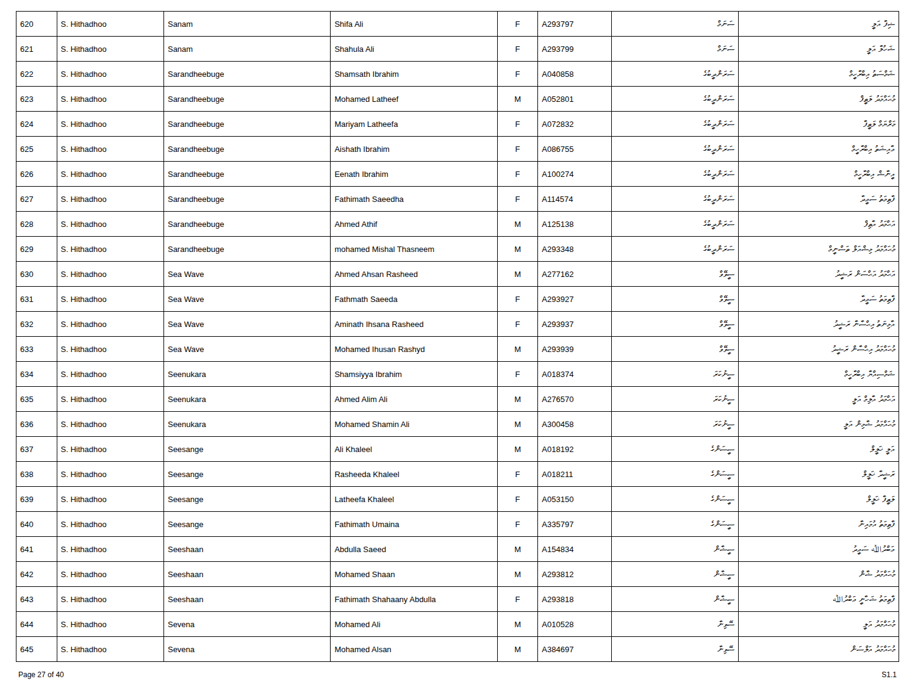| 620 | S. Hithadhoo | Sanam | Shifa Ali | F | A293797 | ސަނަމް | ޝިފާ އަލީ |
| 621 | S. Hithadhoo | Sanam | Shahula Ali | F | A293799 | ސަނަމް | ޝަހުލާ އަލީ |
| 622 | S. Hithadhoo | Sarandheebuge | Shamsath Ibrahim | F | A040858 | ސަރަންދީބުގެ | ޝަމްސަތު އިބްރާހީމް |
| 623 | S. Hithadhoo | Sarandheebuge | Mohamed Latheef | M | A052801 | ސަރަންދީބުގެ | މުޙައްމަދު ލަޠީފް |
| 624 | S. Hithadhoo | Sarandheebuge | Mariyam Latheefa | F | A072832 | ސަރަންދީބުގެ | މަރްޔަމް ލަޠީފާ |
| 625 | S. Hithadhoo | Sarandheebuge | Aishath Ibrahim | F | A086755 | ސަރަންދީބުގެ | ޢާއިޝަތު އިބްރާހީމް |
| 626 | S. Hithadhoo | Sarandheebuge | Eenath Ibrahim | F | A100274 | ސަރަންދީބުގެ | އީނާޝް އިބްރާހީމް |
| 627 | S. Hithadhoo | Sarandheebuge | Fathimath Saeedha | F | A114574 | ސަރަންދީބުގެ | ފާޠިމަތު ސަޢީދާ |
| 628 | S. Hithadhoo | Sarandheebuge | Ahmed Athif | M | A125138 | ސަރަންދީބުގެ | އަޙްމަދު އާޠިފް |
| 629 | S. Hithadhoo | Sarandheebuge | mohamed Mishal Thasneem | M | A293348 | ސަރަންދީބުގެ | މުޙައްމަދު މިޝްއަލް ތަސްނީމް |
| 630 | S. Hithadhoo | Sea Wave | Ahmed Ahsan Rasheed | M | A277162 | ސީވޭވް | އަޙްމަދު އަޙްސަން ރަޝީދު |
| 631 | S. Hithadhoo | Sea Wave | Fathmath Saeeda | F | A293927 | ސީވޭވް | ފާޠިމަތު ސަޢީދާ |
| 632 | S. Hithadhoo | Sea Wave | Aminath Ihsana Rasheed | F | A293937 | ސީވޭވް | އާމިނަތު އިޙްސާނާ ރަޝީދު |
| 633 | S. Hithadhoo | Sea Wave | Mohamed Ihusan Rashyd | M | A293939 | ސީވޭވް | މުޙައްމަދު އިޙްސާން ރަޝީދު |
| 634 | S. Hithadhoo | Seenukara | Shamsiyya Ibrahim | F | A018374 | ސީނުކަރަ | ޝަމްސިއްޔާ އިބްރާހީމް |
| 635 | S. Hithadhoo | Seenukara | Ahmed Alim Ali | M | A276570 | ސީނުކަރަ | އަޙްމަދު އާލިމް އަލީ |
| 636 | S. Hithadhoo | Seenukara | Mohamed Shamin Ali | M | A300458 | ސީނުކަރަ | މުޙައްމަދު ޝާމިން އަލީ |
| 637 | S. Hithadhoo | Seesange | Ali Khaleel | M | A018192 | ސީސަންގެ | އަލީ ޚަލީލް |
| 638 | S. Hithadhoo | Seesange | Rasheeda Khaleel | F | A018211 | ސީސަންގެ | ރަޝީދާ ޚަލީލް |
| 639 | S. Hithadhoo | Seesange | Latheefa Khaleel | F | A053150 | ސީސަންގެ | ލަޠީފާ ޚަލީލް |
| 640 | S. Hithadhoo | Seesange | Fathimath Umaina | F | A335797 | ސީސަންގެ | ފާޠިމަތު އުމައިނާ |
| 641 | S. Hithadhoo | Seeshaan | Abdulla Saeed | M | A154834 | ސީޝާން | ޢަބްދުﷲ ސަޢީދު |
| 642 | S. Hithadhoo | Seeshaan | Mohamed Shaan | M | A293812 | ސީޝާން | މުޙައްމަދު ޝާން |
| 643 | S. Hithadhoo | Seeshaan | Fathimath Shahaany Abdulla | F | A293818 | ސީޝާން | ފާޠިމަތު ޝަހާނީ ޢަބްދުﷲ |
| 644 | S. Hithadhoo | Sevena | Mohamed Ali | M | A010528 | ސޭވިނާ | މުޙައްމަދު އަލީ |
| 645 | S. Hithadhoo | Sevena | Mohamed Alsan | M | A384697 | ސޭވިނާ | މުޙައްމަދު އަލްސަން |
Page 27 of 40 S1.1